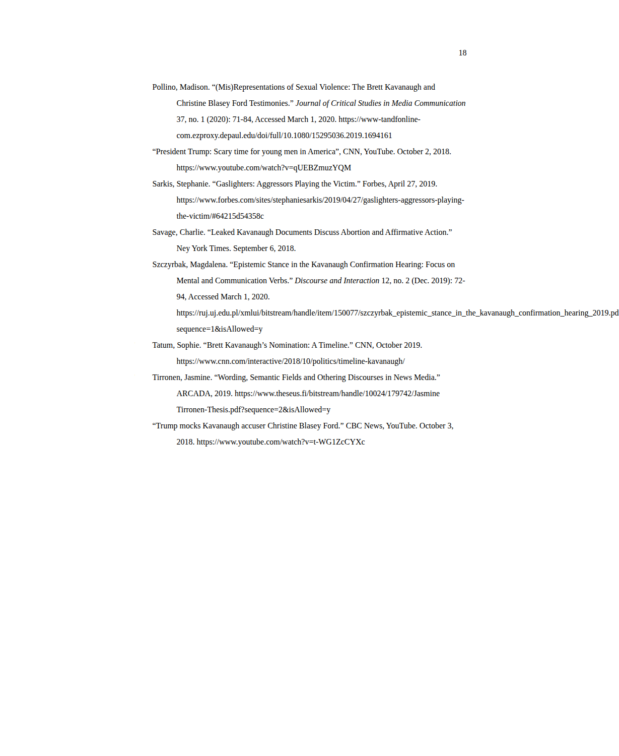18
Pollino, Madison. “(Mis)Representations of Sexual Violence: The Brett Kavanaugh and Christine Blasey Ford Testimonies.” Journal of Critical Studies in Media Communication 37, no. 1 (2020): 71-84, Accessed March 1, 2020. https://www-tandfonline-com.ezproxy.depaul.edu/doi/full/10.1080/15295036.2019.1694161
“President Trump: Scary time for young men in America”, CNN, YouTube. October 2, 2018. https://www.youtube.com/watch?v=qUEBZmuzYQM
Sarkis, Stephanie. “Gaslighters: Aggressors Playing the Victim.” Forbes, April 27, 2019. https://www.forbes.com/sites/stephaniesarkis/2019/04/27/gaslighters-aggressors-playing-the-victim/#64215d54358c
Savage, Charlie. “Leaked Kavanaugh Documents Discuss Abortion and Affirmative Action.” Ney York Times. September 6, 2018.
Szczyrbak, Magdalena. “Epistemic Stance in the Kavanaugh Confirmation Hearing: Focus on Mental and Communication Verbs.” Discourse and Interaction 12, no. 2 (Dec. 2019): 72-94, Accessed March 1, 2020. https://ruj.uj.edu.pl/xmlui/bitstream/handle/item/150077/szczyrbak_epistemic_stance_in_the_kavanaugh_confirmation_hearing_2019.pdf?sequence=1&isAllowed=y
Tatum, Sophie. “Brett Kavanaugh’s Nomination: A Timeline.” CNN, October 2019. https://www.cnn.com/interactive/2018/10/politics/timeline-kavanaugh/
Tirronen, Jasmine. “Wording, Semantic Fields and Othering Discourses in News Media.” ARCADA, 2019. https://www.theseus.fi/bitstream/handle/10024/179742/Jasmine Tirronen-Thesis.pdf?sequence=2&isAllowed=y
“Trump mocks Kavanaugh accuser Christine Blasey Ford.” CBC News, YouTube. October 3, 2018. https://www.youtube.com/watch?v=t-WG1ZcCYXc